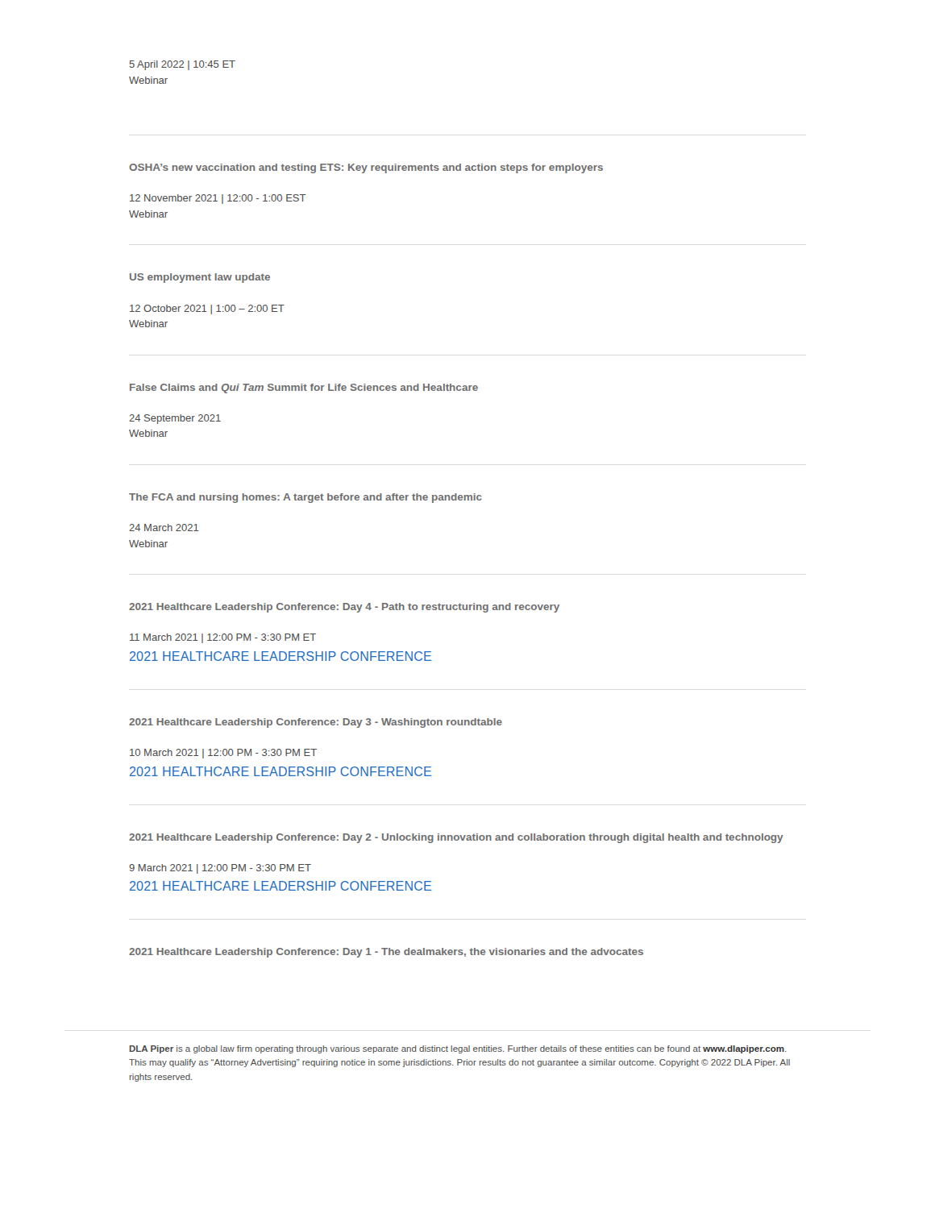5 April 2022 | 10:45 ET Webinar
OSHA’s new vaccination and testing ETS: Key requirements and action steps for employers
12 November 2021 | 12:00 - 1:00 EST Webinar
US employment law update
12 October 2021 | 1:00 – 2:00 ET Webinar
False Claims and Qui Tam Summit for Life Sciences and Healthcare
24 September 2021 Webinar
The FCA and nursing homes: A target before and after the pandemic
24 March 2021 Webinar
2021 Healthcare Leadership Conference: Day 4 - Path to restructuring and recovery
11 March 2021 | 12:00 PM - 3:30 PM ET 2021 HEALTHCARE LEADERSHIP CONFERENCE
2021 Healthcare Leadership Conference: Day 3 - Washington roundtable
10 March 2021 | 12:00 PM - 3:30 PM ET 2021 HEALTHCARE LEADERSHIP CONFERENCE
2021 Healthcare Leadership Conference: Day 2 - Unlocking innovation and collaboration through digital health and technology
9 March 2021 | 12:00 PM - 3:30 PM ET 2021 HEALTHCARE LEADERSHIP CONFERENCE
2021 Healthcare Leadership Conference: Day 1 - The dealmakers, the visionaries and the advocates
DLA Piper is a global law firm operating through various separate and distinct legal entities. Further details of these entities can be found at www.dlapiper.com. This may qualify as “Attorney Advertising” requiring notice in some jurisdictions. Prior results do not guarantee a similar outcome. Copyright © 2022 DLA Piper. All rights reserved.